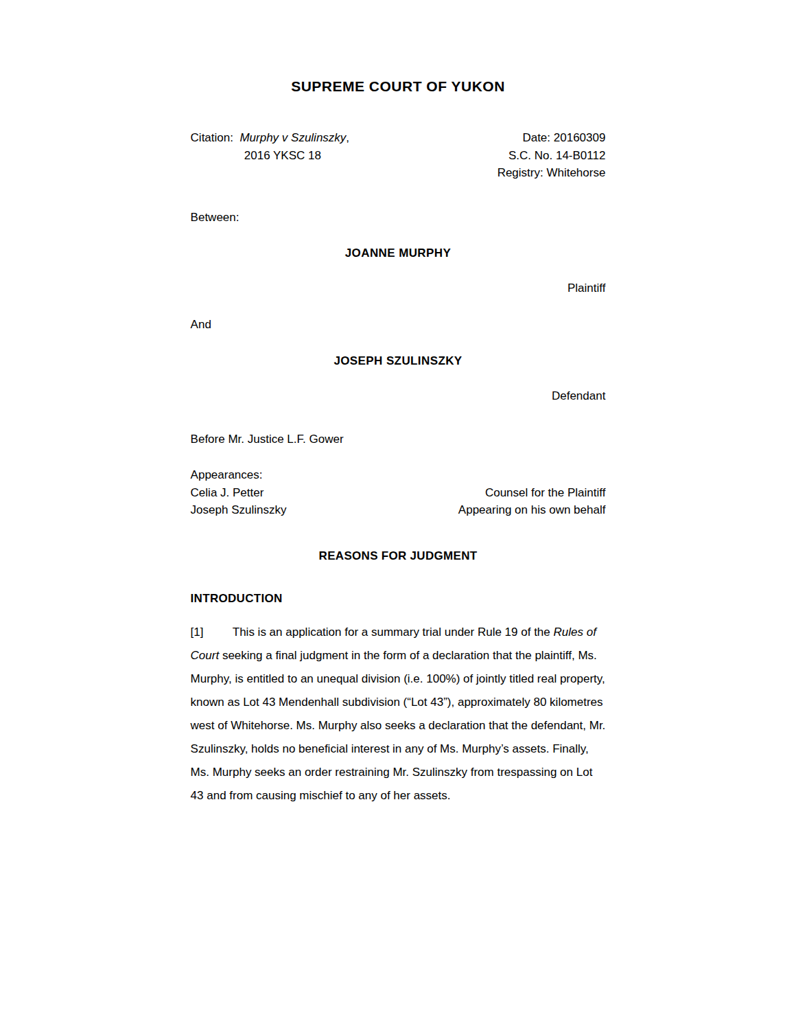SUPREME COURT OF YUKON
Citation: Murphy v Szulinszky,
2016 YKSC 18
Date: 20160309
S.C. No. 14-B0112
Registry: Whitehorse
Between:
JOANNE MURPHY
Plaintiff
And
JOSEPH SZULINSZKY
Defendant
Before Mr. Justice L.F. Gower
Appearances:
Celia J. Petter Counsel for the Plaintiff
Joseph Szulinszky Appearing on his own behalf
REASONS FOR JUDGMENT
INTRODUCTION
[1] This is an application for a summary trial under Rule 19 of the Rules of Court seeking a final judgment in the form of a declaration that the plaintiff, Ms. Murphy, is entitled to an unequal division (i.e. 100%) of jointly titled real property, known as Lot 43 Mendenhall subdivision (“Lot 43”), approximately 80 kilometres west of Whitehorse. Ms. Murphy also seeks a declaration that the defendant, Mr. Szulinszky, holds no beneficial interest in any of Ms. Murphy’s assets. Finally, Ms. Murphy seeks an order restraining Mr. Szulinszky from trespassing on Lot 43 and from causing mischief to any of her assets.